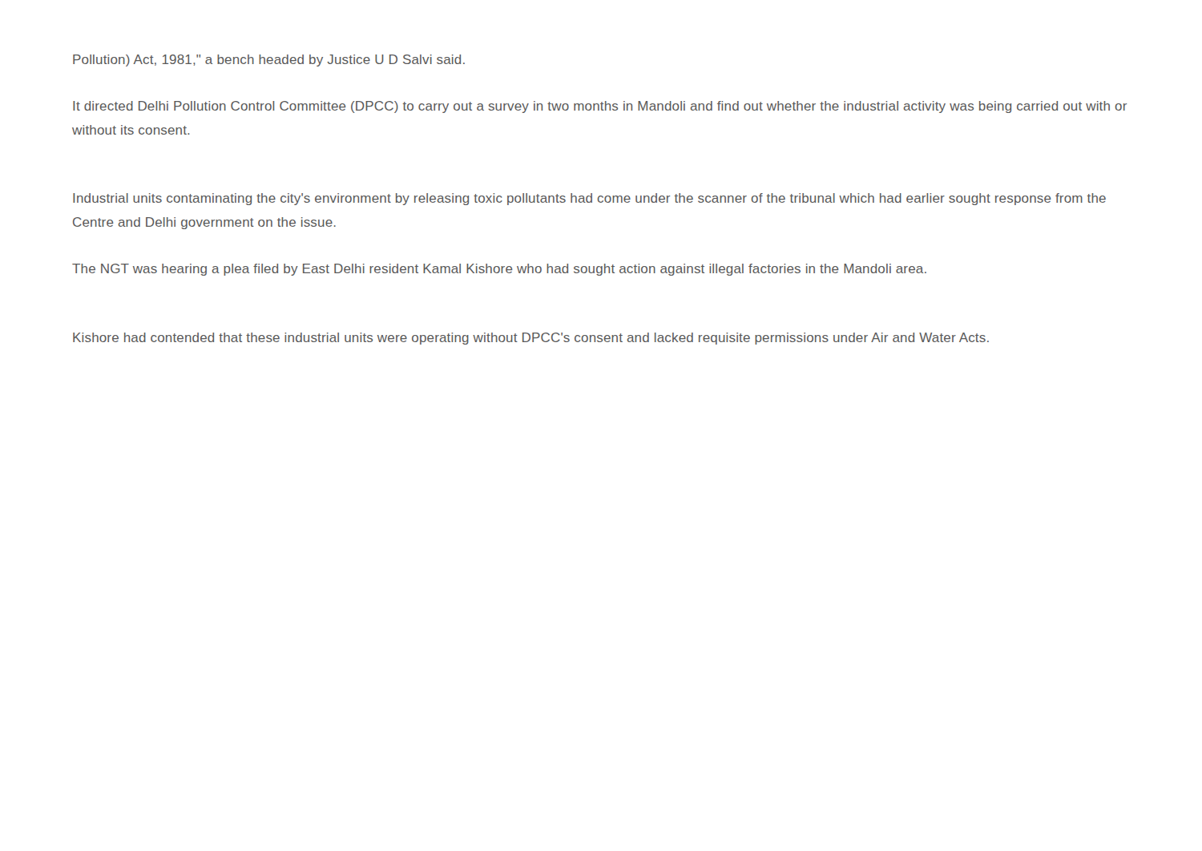Pollution) Act, 1981," a bench headed by Justice U D Salvi said.
It directed Delhi Pollution Control Committee (DPCC) to carry out a survey in two months in Mandoli and find out whether the industrial activity was being carried out with or without its consent.
Industrial units contaminating the city's environment by releasing toxic pollutants had come under the scanner of the tribunal which had earlier sought response from the Centre and Delhi government on the issue.
The NGT was hearing a plea filed by East Delhi resident Kamal Kishore who had sought action against illegal factories in the Mandoli area.
Kishore had contended that these industrial units were operating without DPCC's consent and lacked requisite permissions under Air and Water Acts.